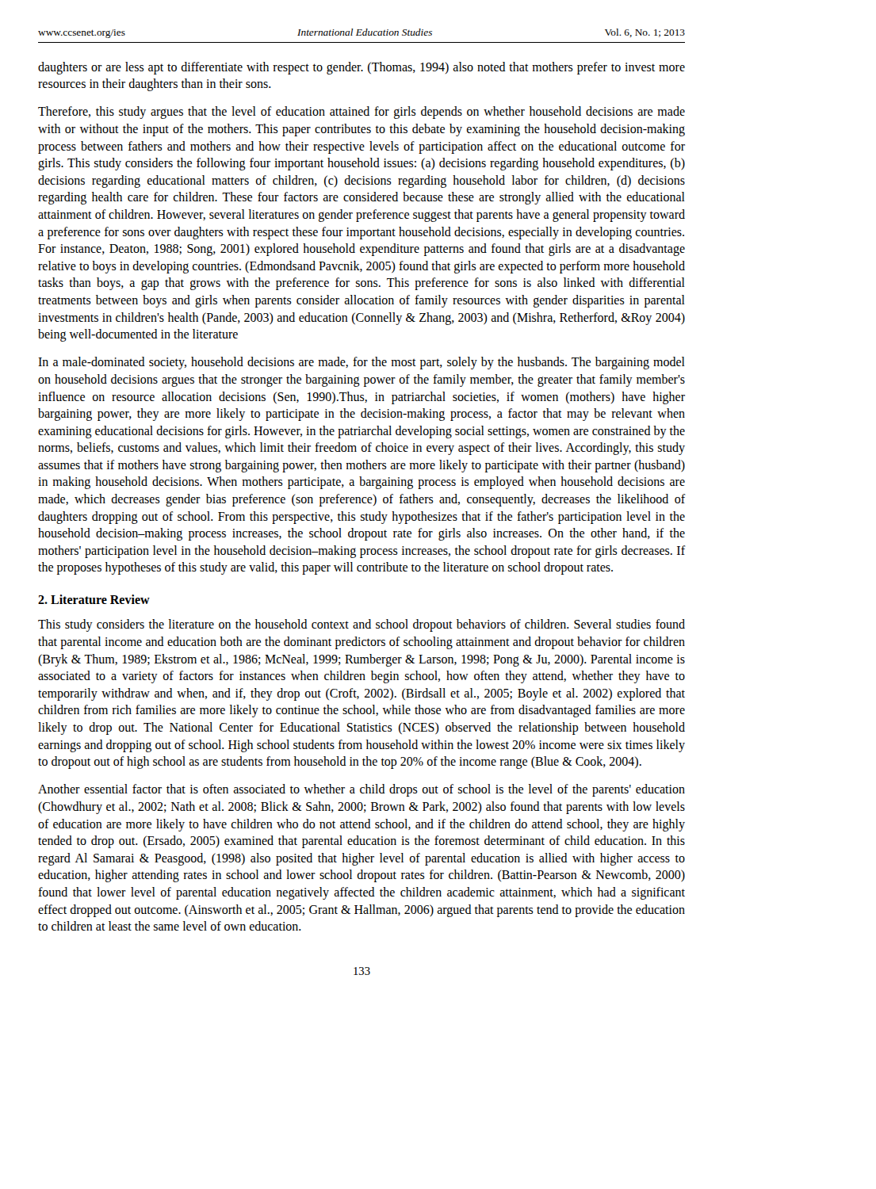www.ccsenet.org/ies International Education Studies Vol. 6, No. 1; 2013
daughters or are less apt to differentiate with respect to gender. (Thomas, 1994) also noted that mothers prefer to invest more resources in their daughters than in their sons.
Therefore, this study argues that the level of education attained for girls depends on whether household decisions are made with or without the input of the mothers. This paper contributes to this debate by examining the household decision-making process between fathers and mothers and how their respective levels of participation affect on the educational outcome for girls. This study considers the following four important household issues: (a) decisions regarding household expenditures, (b) decisions regarding educational matters of children, (c) decisions regarding household labor for children, (d) decisions regarding health care for children. These four factors are considered because these are strongly allied with the educational attainment of children. However, several literatures on gender preference suggest that parents have a general propensity toward a preference for sons over daughters with respect these four important household decisions, especially in developing countries. For instance, Deaton, 1988; Song, 2001) explored household expenditure patterns and found that girls are at a disadvantage relative to boys in developing countries. (Edmondsand Pavcnik, 2005) found that girls are expected to perform more household tasks than boys, a gap that grows with the preference for sons. This preference for sons is also linked with differential treatments between boys and girls when parents consider allocation of family resources with gender disparities in parental investments in children's health (Pande, 2003) and education (Connelly & Zhang, 2003) and (Mishra, Retherford, &Roy 2004) being well-documented in the literature
In a male-dominated society, household decisions are made, for the most part, solely by the husbands. The bargaining model on household decisions argues that the stronger the bargaining power of the family member, the greater that family member's influence on resource allocation decisions (Sen, 1990).Thus, in patriarchal societies, if women (mothers) have higher bargaining power, they are more likely to participate in the decision-making process, a factor that may be relevant when examining educational decisions for girls. However, in the patriarchal developing social settings, women are constrained by the norms, beliefs, customs and values, which limit their freedom of choice in every aspect of their lives. Accordingly, this study assumes that if mothers have strong bargaining power, then mothers are more likely to participate with their partner (husband) in making household decisions. When mothers participate, a bargaining process is employed when household decisions are made, which decreases gender bias preference (son preference) of fathers and, consequently, decreases the likelihood of daughters dropping out of school. From this perspective, this study hypothesizes that if the father's participation level in the household decision–making process increases, the school dropout rate for girls also increases. On the other hand, if the mothers' participation level in the household decision–making process increases, the school dropout rate for girls decreases. If the proposes hypotheses of this study are valid, this paper will contribute to the literature on school dropout rates.
2. Literature Review
This study considers the literature on the household context and school dropout behaviors of children. Several studies found that parental income and education both are the dominant predictors of schooling attainment and dropout behavior for children (Bryk & Thum, 1989; Ekstrom et al., 1986; McNeal, 1999; Rumberger & Larson, 1998; Pong & Ju, 2000). Parental income is associated to a variety of factors for instances when children begin school, how often they attend, whether they have to temporarily withdraw and when, and if, they drop out (Croft, 2002). (Birdsall et al., 2005; Boyle et al. 2002) explored that children from rich families are more likely to continue the school, while those who are from disadvantaged families are more likely to drop out. The National Center for Educational Statistics (NCES) observed the relationship between household earnings and dropping out of school. High school students from household within the lowest 20% income were six times likely to dropout out of high school as are students from household in the top 20% of the income range (Blue & Cook, 2004).
Another essential factor that is often associated to whether a child drops out of school is the level of the parents' education (Chowdhury et al., 2002; Nath et al. 2008; Blick & Sahn, 2000; Brown & Park, 2002) also found that parents with low levels of education are more likely to have children who do not attend school, and if the children do attend school, they are highly tended to drop out. (Ersado, 2005) examined that parental education is the foremost determinant of child education. In this regard Al Samarai & Peasgood, (1998) also posited that higher level of parental education is allied with higher access to education, higher attending rates in school and lower school dropout rates for children. (Battin-Pearson & Newcomb, 2000) found that lower level of parental education negatively affected the children academic attainment, which had a significant effect dropped out outcome. (Ainsworth et al., 2005; Grant & Hallman, 2006) argued that parents tend to provide the education to children at least the same level of own education.
133